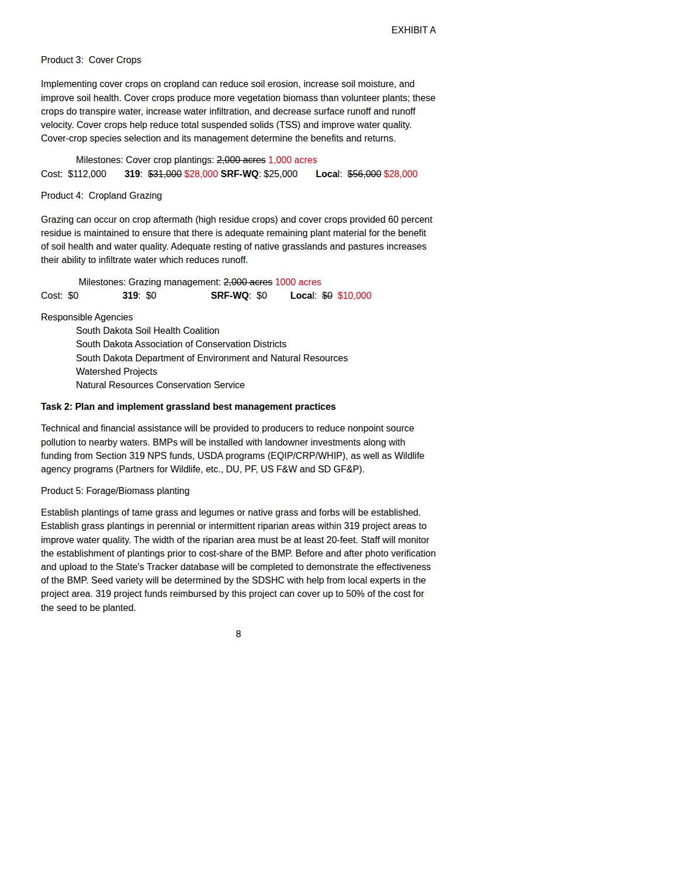EXHIBIT A
Product 3: Cover Crops
Implementing cover crops on cropland can reduce soil erosion, increase soil moisture, and improve soil health. Cover crops produce more vegetation biomass than volunteer plants; these crops do transpire water, increase water infiltration, and decrease surface runoff and runoff velocity. Cover crops help reduce total suspended solids (TSS) and improve water quality. Cover-crop species selection and its management determine the benefits and returns.
Milestones: Cover crop plantings: 2,000 acres 1,000 acres
Cost: $112,000 319: $31,000 $28,000 SRF-WQ: $25,000 Local: $56,000 $28,000
Product 4: Cropland Grazing
Grazing can occur on crop aftermath (high residue crops) and cover crops provided 60 percent residue is maintained to ensure that there is adequate remaining plant material for the benefit of soil health and water quality. Adequate resting of native grasslands and pastures increases their ability to infiltrate water which reduces runoff.
Milestones: Grazing management: 2,000 acres 1000 acres
Cost: $0 319: $0 SRF-WQ: $0 Local: $0 $10,000
Responsible Agencies
South Dakota Soil Health Coalition
South Dakota Association of Conservation Districts
South Dakota Department of Environment and Natural Resources
Watershed Projects
Natural Resources Conservation Service
Task 2: Plan and implement grassland best management practices
Technical and financial assistance will be provided to producers to reduce nonpoint source pollution to nearby waters. BMPs will be installed with landowner investments along with funding from Section 319 NPS funds, USDA programs (EQIP/CRP/WHIP), as well as Wildlife agency programs (Partners for Wildlife, etc., DU, PF, US F&W and SD GF&P).
Product 5: Forage/Biomass planting
Establish plantings of tame grass and legumes or native grass and forbs will be established. Establish grass plantings in perennial or intermittent riparian areas within 319 project areas to improve water quality. The width of the riparian area must be at least 20-feet. Staff will monitor the establishment of plantings prior to cost-share of the BMP. Before and after photo verification and upload to the State's Tracker database will be completed to demonstrate the effectiveness of the BMP. Seed variety will be determined by the SDSHC with help from local experts in the project area. 319 project funds reimbursed by this project can cover up to 50% of the cost for the seed to be planted.
8